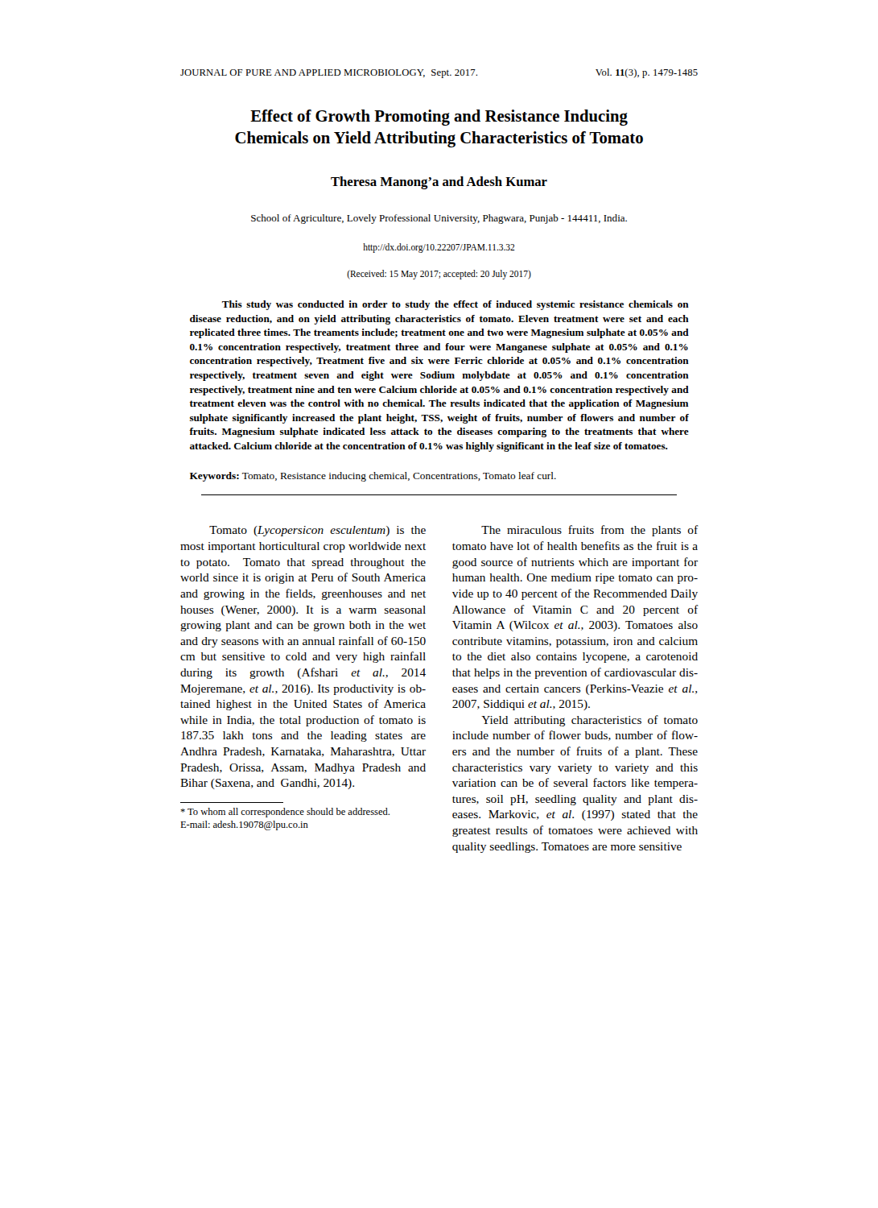JOURNAL OF PURE AND APPLIED MICROBIOLOGY, Sept. 2017. Vol. 11(3), p. 1479-1485
Effect of Growth Promoting and Resistance Inducing
Chemicals on Yield Attributing Characteristics of Tomato
Theresa Manong’a and Adesh Kumar
School of Agriculture, Lovely Professional University, Phagwara, Punjab - 144411, India.
http://dx.doi.org/10.22207/JPAM.11.3.32
(Received: 15 May 2017; accepted: 20 July 2017)
This study was conducted in order to study the effect of induced systemic resistance chemicals on disease reduction, and on yield attributing characteristics of tomato. Eleven treatment were set and each replicated three times. The treaments include; treatment one and two were Magnesium sulphate at 0.05% and 0.1% concentration respectively, treatment three and four were Manganese sulphate at 0.05% and 0.1% concentration respectively, Treatment five and six were Ferric chloride at 0.05% and 0.1% concentration respectively, treatment seven and eight were Sodium molybdate at 0.05% and 0.1% concentration respectively, treatment nine and ten were Calcium chloride at 0.05% and 0.1% concentration respectively and treatment eleven was the control with no chemical. The results indicated that the application of Magnesium sulphate significantly increased the plant height, TSS, weight of fruits, number of flowers and number of fruits. Magnesium sulphate indicated less attack to the diseases comparing to the treatments that where attacked. Calcium chloride at the concentration of 0.1% was highly significant in the leaf size of tomatoes.
Keywords: Tomato, Resistance inducing chemical, Concentrations, Tomato leaf curl.
Tomato (Lycopersicon esculentum) is the most important horticultural crop worldwide next to potato. Tomato that spread throughout the world since it is origin at Peru of South America and growing in the fields, greenhouses and net houses (Wener, 2000). It is a warm seasonal growing plant and can be grown both in the wet and dry seasons with an annual rainfall of 60-150 cm but sensitive to cold and very high rainfall during its growth (Afshari et al., 2014 Mojeremane, et al., 2016). Its productivity is obtained highest in the United States of America while in India, the total production of tomato is 187.35 lakh tons and the leading states are Andhra Pradesh, Karnataka, Maharashtra, Uttar Pradesh, Orissa, Assam, Madhya Pradesh and Bihar (Saxena, and Gandhi, 2014).
* To whom all correspondence should be addressed.
E-mail: adesh.19078@lpu.co.in
The miraculous fruits from the plants of tomato have lot of health benefits as the fruit is a good source of nutrients which are important for human health. One medium ripe tomato can provide up to 40 percent of the Recommended Daily Allowance of Vitamin C and 20 percent of Vitamin A (Wilcox et al., 2003). Tomatoes also contribute vitamins, potassium, iron and calcium to the diet also contains lycopene, a carotenoid that helps in the prevention of cardiovascular diseases and certain cancers (Perkins-Veazie et al., 2007, Siddiqui et al., 2015).
Yield attributing characteristics of tomato include number of flower buds, number of flowers and the number of fruits of a plant. These characteristics vary variety to variety and this variation can be of several factors like temperatures, soil pH, seedling quality and plant diseases. Markovic, et al. (1997) stated that the greatest results of tomatoes were achieved with quality seedlings. Tomatoes are more sensitive